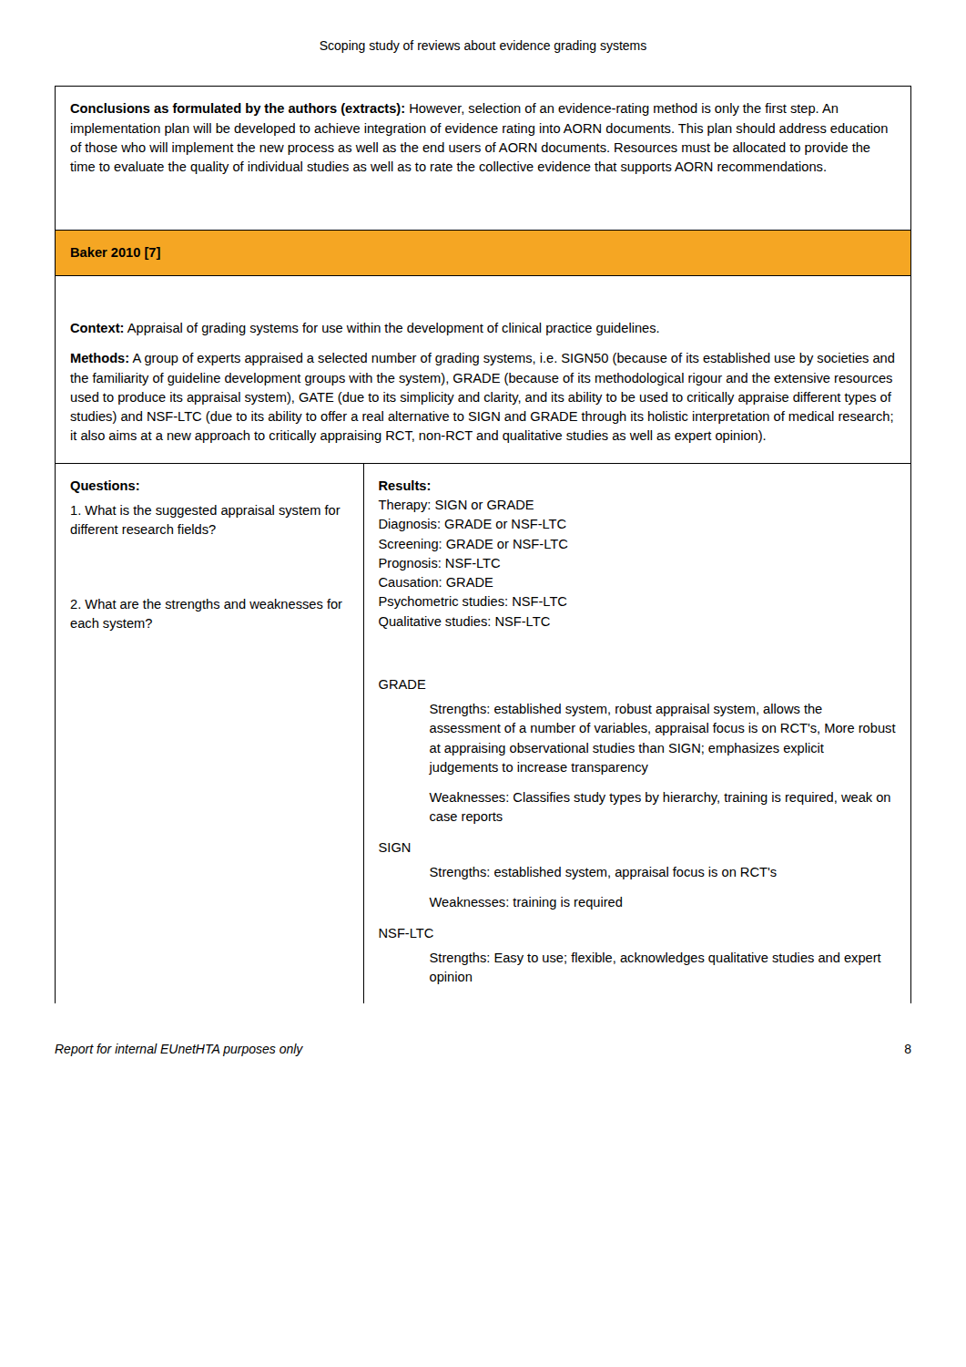Scoping study of reviews about evidence grading systems
Conclusions as formulated by the authors (extracts): However, selection of an evidence-rating method is only the first step. An implementation plan will be developed to achieve integration of evidence rating into AORN documents. This plan should address education of those who will implement the new process as well as the end users of AORN documents. Resources must be allocated to provide the time to evaluate the quality of individual studies as well as to rate the collective evidence that supports AORN recommendations.
Baker 2010 [7]
Context: Appraisal of grading systems for use within the development of clinical practice guidelines.
Methods: A group of experts appraised a selected number of grading systems, i.e. SIGN50 (because of its established use by societies and the familiarity of guideline development groups with the system), GRADE (because of its methodological rigour and the extensive resources used to produce its appraisal system), GATE (due to its simplicity and clarity, and its ability to be used to critically appraise different types of studies) and NSF-LTC (due to its ability to offer a real alternative to SIGN and GRADE through its holistic interpretation of medical research; it also aims at a new approach to critically appraising RCT, non-RCT and qualitative studies as well as expert opinion).
| Questions: 1. What is the suggested appraisal system for different research fields? 2. What are the strengths and weaknesses for each system? | Results: Therapy: SIGN or GRADE Diagnosis: GRADE or NSF-LTC Screening: GRADE or NSF-LTC Prognosis: NSF-LTC Causation: GRADE Psychometric studies: NSF-LTC Qualitative studies: NSF-LTC GRADE Strengths: established system, robust appraisal system, allows the assessment of a number of variables, appraisal focus is on RCT's, More robust at appraising observational studies than SIGN; emphasizes explicit judgements to increase transparency Weaknesses: Classifies study types by hierarchy, training is required, weak on case reports SIGN Strengths: established system, appraisal focus is on RCT's Weaknesses: training is required NSF-LTC Strengths: Easy to use; flexible, acknowledges qualitative studies and expert opinion |
Report for internal EUnetHTA purposes only 8